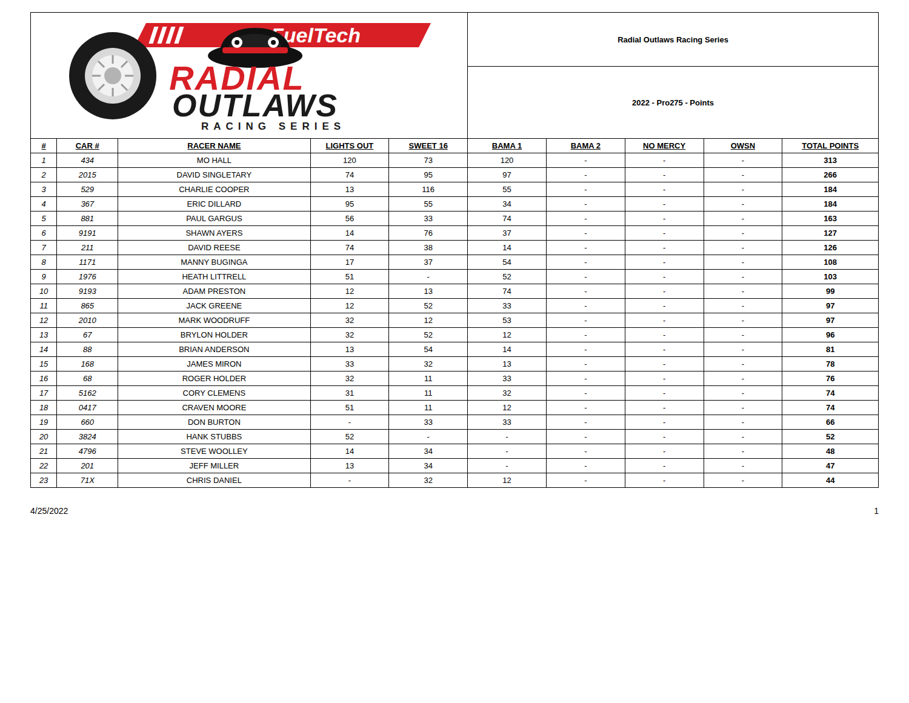| FuelTech RADIAL OUTLAWS RACING SERIES | Radial Outlaws Racing Series |
| --- | --- |
| 2022 - Pro275 - Points |
| # | CAR # | RACER NAME | LIGHTS OUT | SWEET 16 | BAMA 1 | BAMA 2 | NO MERCY | OWSN | TOTAL POINTS |
| 1 | 434 | MO HALL | 120 | 73 | 120 | - | - | - | 313 |
| 2 | 2015 | DAVID SINGLETARY | 74 | 95 | 97 | - | - | - | 266 |
| 3 | 529 | CHARLIE COOPER | 13 | 116 | 55 | - | - | - | 184 |
| 4 | 367 | ERIC DILLARD | 95 | 55 | 34 | - | - | - | 184 |
| 5 | 881 | PAUL GARGUS | 56 | 33 | 74 | - | - | - | 163 |
| 6 | 9191 | SHAWN AYERS | 14 | 76 | 37 | - | - | - | 127 |
| 7 | 211 | DAVID REESE | 74 | 38 | 14 | - | - | - | 126 |
| 8 | 1171 | MANNY BUGINGA | 17 | 37 | 54 | - | - | - | 108 |
| 9 | 1976 | HEATH LITTRELL | 51 | - | 52 | - | - | - | 103 |
| 10 | 9193 | ADAM PRESTON | 12 | 13 | 74 | - | - | - | 99 |
| 11 | 865 | JACK GREENE | 12 | 52 | 33 | - | - | - | 97 |
| 12 | 2010 | MARK WOODRUFF | 32 | 12 | 53 | - | - | - | 97 |
| 13 | 67 | BRYLON HOLDER | 32 | 52 | 12 | - | - | - | 96 |
| 14 | 88 | BRIAN ANDERSON | 13 | 54 | 14 | - | - | - | 81 |
| 15 | 168 | JAMES MIRON | 33 | 32 | 13 | - | - | - | 78 |
| 16 | 68 | ROGER HOLDER | 32 | 11 | 33 | - | - | - | 76 |
| 17 | 5162 | CORY CLEMENS | 31 | 11 | 32 | - | - | - | 74 |
| 18 | 0417 | CRAVEN MOORE | 51 | 11 | 12 | - | - | - | 74 |
| 19 | 660 | DON BURTON | - | 33 | 33 | - | - | - | 66 |
| 20 | 3824 | HANK STUBBS | 52 | - | - | - | - | - | 52 |
| 21 | 4796 | STEVE WOOLLEY | 14 | 34 | - | - | - | - | 48 |
| 22 | 201 | JEFF MILLER | 13 | 34 | - | - | - | - | 47 |
| 23 | 71X | CHRIS DANIEL | - | 32 | 12 | - | - | - | 44 |
4/25/2022 1